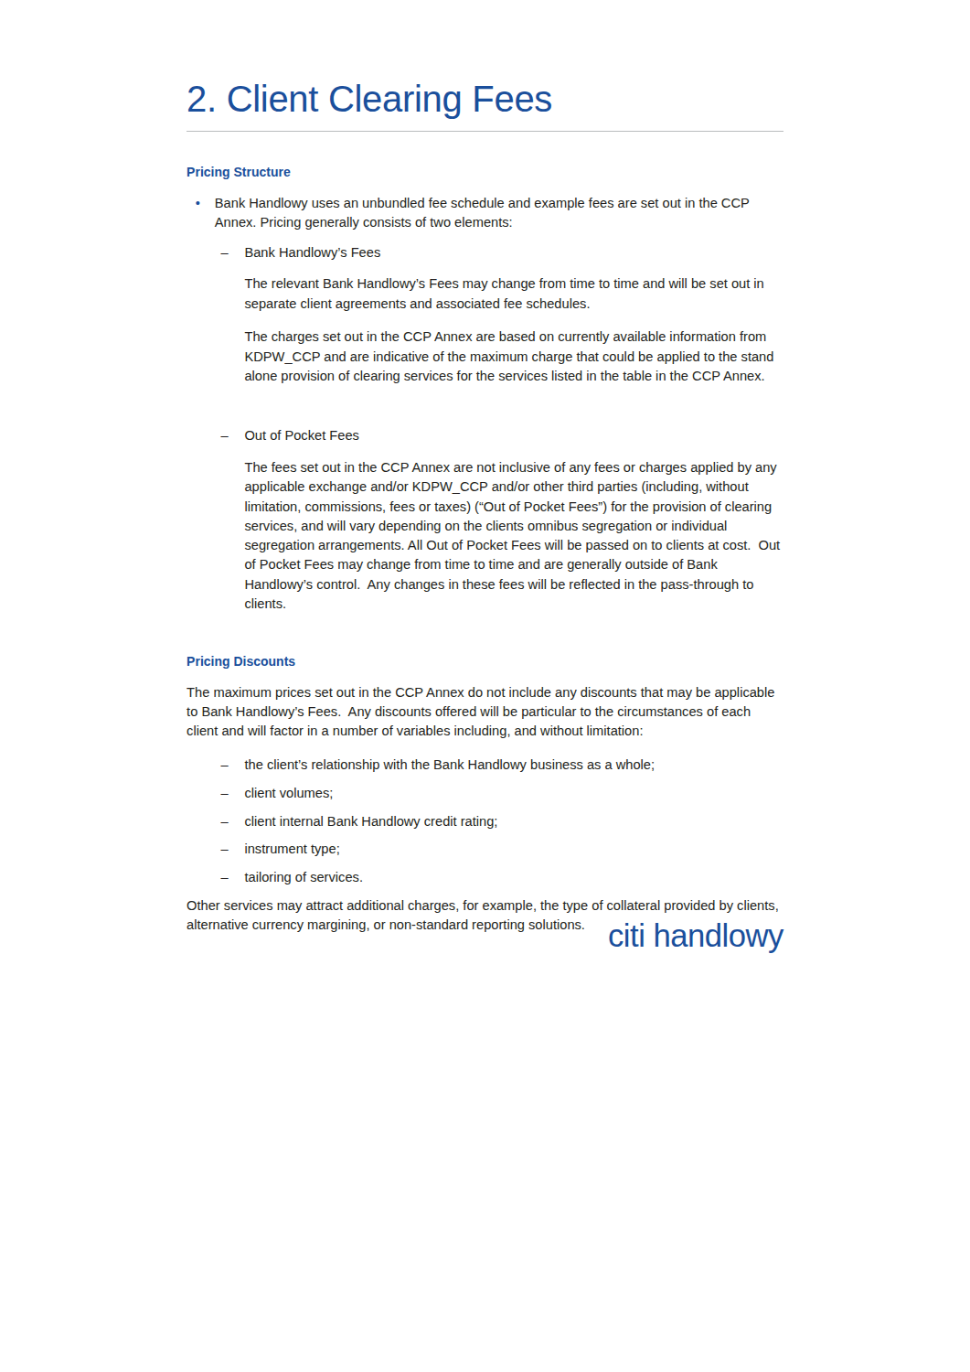2. Client Clearing Fees
Pricing Structure
Bank Handlowy uses an unbundled fee schedule and example fees are set out in the CCP Annex. Pricing generally consists of two elements:
Bank Handlowy’s Fees
The relevant Bank Handlowy’s Fees may change from time to time and will be set out in separate client agreements and associated fee schedules.
The charges set out in the CCP Annex are based on currently available information from KDPW_CCP and are indicative of the maximum charge that could be applied to the stand alone provision of clearing services for the services listed in the table in the CCP Annex.
Out of Pocket Fees
The fees set out in the CCP Annex are not inclusive of any fees or charges applied by any applicable exchange and/or KDPW_CCP and/or other third parties (including, without limitation, commissions, fees or taxes) (“Out of Pocket Fees”) for the provision of clearing services, and will vary depending on the clients omnibus segregation or individual segregation arrangements. All Out of Pocket Fees will be passed on to clients at cost. Out of Pocket Fees may change from time to time and are generally outside of Bank Handlowy’s control. Any changes in these fees will be reflected in the pass-through to clients.
Pricing Discounts
The maximum prices set out in the CCP Annex do not include any discounts that may be applicable to Bank Handlowy’s Fees. Any discounts offered will be particular to the circumstances of each client and will factor in a number of variables including, and without limitation:
the client’s relationship with the Bank Handlowy business as a whole;
client volumes;
client internal Bank Handlowy credit rating;
instrument type;
tailoring of services.
Other services may attract additional charges, for example, the type of collateral provided by clients, alternative currency margining, or non-standard reporting solutions.
citi handlowy